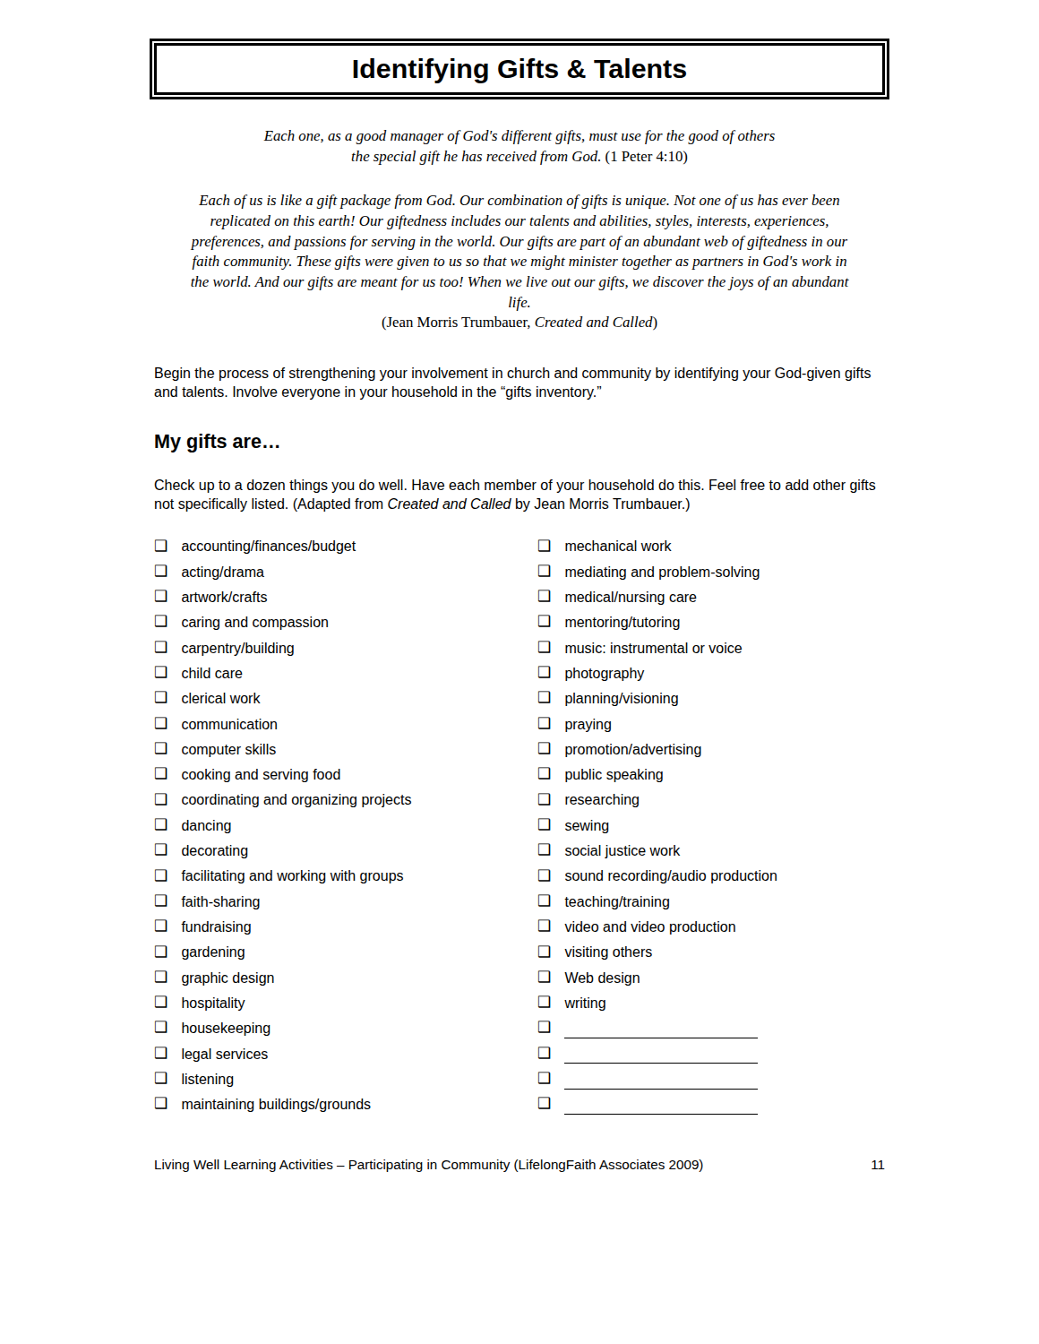Identifying Gifts & Talents
Each one, as a good manager of God's different gifts, must use for the good of others
the special gift he has received from God. (1 Peter 4:10)
Each of us is like a gift package from God. Our combination of gifts is unique. Not one of us has ever been replicated on this earth! Our giftedness includes our talents and abilities, styles, interests, experiences, preferences, and passions for serving in the world. Our gifts are part of an abundant web of giftedness in our faith community. These gifts were given to us so that we might minister together as partners in God's work in the world. And our gifts are meant for us too! When we live out our gifts, we discover the joys of an abundant life.
(Jean Morris Trumbauer, Created and Called)
Begin the process of strengthening your involvement in church and community by identifying your God-given gifts and talents. Involve everyone in your household in the “gifts inventory.”
My gifts are…
Check up to a dozen things you do well. Have each member of your household do this. Feel free to add other gifts not specifically listed. (Adapted from Created and Called by Jean Morris Trumbauer.)
accounting/finances/budget
acting/drama
artwork/crafts
caring and compassion
carpentry/building
child care
clerical work
communication
computer skills
cooking and serving food
coordinating and organizing projects
dancing
decorating
facilitating and working with groups
faith-sharing
fundraising
gardening
graphic design
hospitality
housekeeping
legal services
listening
maintaining buildings/grounds
mechanical work
mediating and problem-solving
medical/nursing care
mentoring/tutoring
music: instrumental or voice
photography
planning/visioning
praying
promotion/advertising
public speaking
researching
sewing
social justice work
sound recording/audio production
teaching/training
video and video production
visiting others
Web design
writing
Living Well Learning Activities – Participating in Community (LifelongFaith Associates 2009) 11